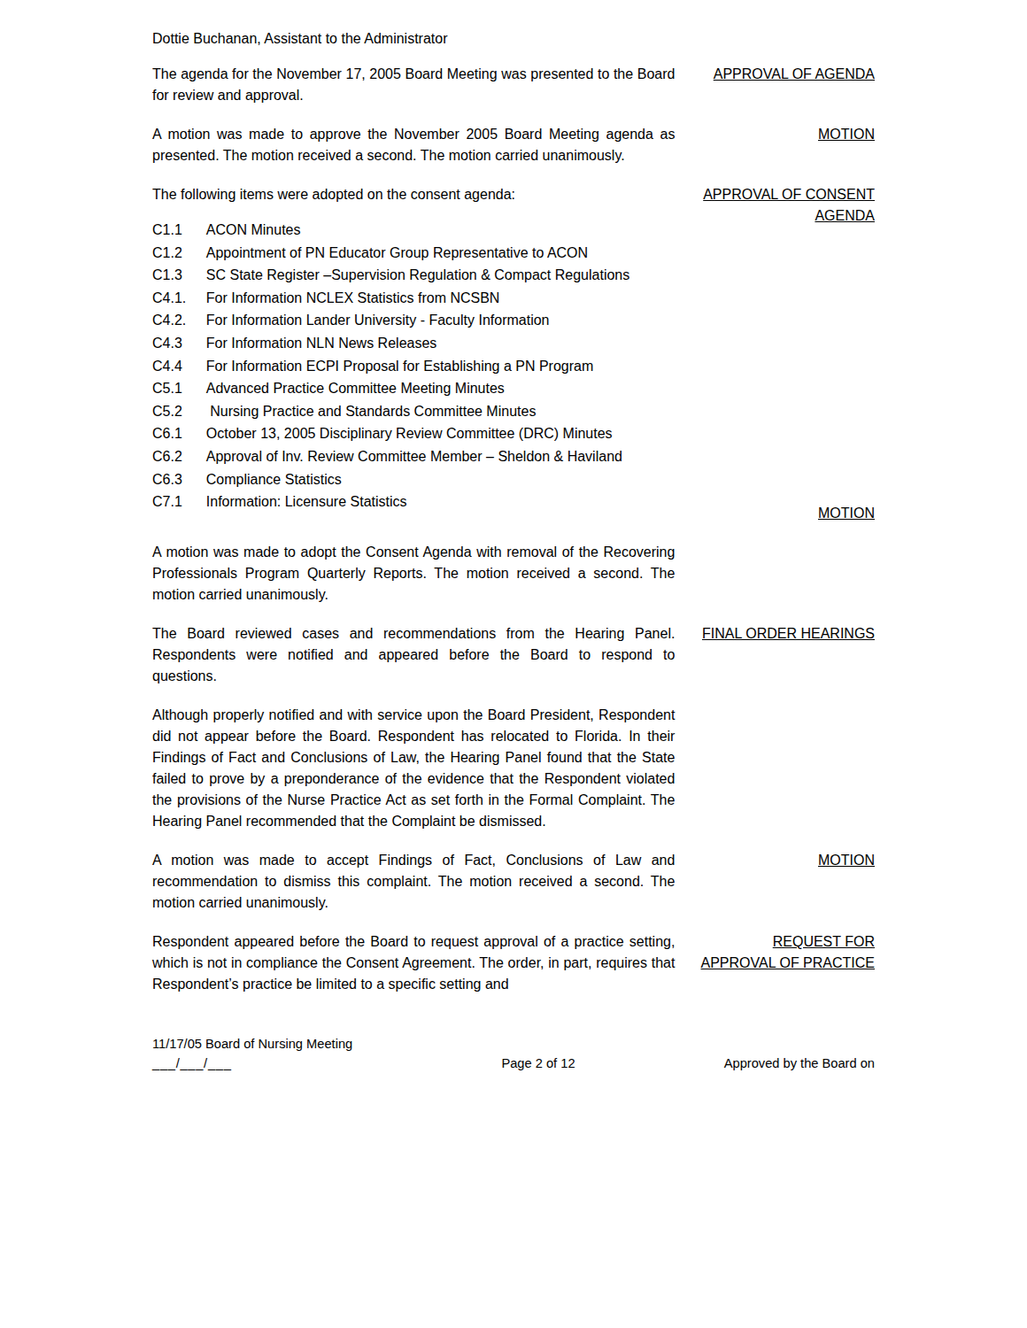Dottie Buchanan, Assistant to the Administrator
The agenda for the November 17, 2005 Board Meeting was presented to the Board for review and approval.
Approval of Agenda
A motion was made to approve the November 2005 Board Meeting agenda as presented. The motion received a second. The motion carried unanimously.
Motion
The following items were adopted on the consent agenda:
C1.1 ACON Minutes
C1.2 Appointment of PN Educator Group Representative to ACON
C1.3 SC State Register –Supervision Regulation & Compact Regulations
C4.1. For Information NCLEX Statistics from NCSBN
C4.2. For Information Lander University - Faculty Information
C4.3 For Information NLN News Releases
C4.4 For Information ECPI Proposal for Establishing a PN Program
C5.1 Advanced Practice Committee Meeting Minutes
C5.2 Nursing Practice and Standards Committee Minutes
C6.1 October 13, 2005 Disciplinary Review Committee (DRC) Minutes
C6.2 Approval of Inv. Review Committee Member – Sheldon & Haviland
C6.3 Compliance Statistics
C7.1 Information: Licensure Statistics
Approval of Consent Agenda
Motion
A motion was made to adopt the Consent Agenda with removal of the Recovering Professionals Program Quarterly Reports. The motion received a second. The motion carried unanimously.
The Board reviewed cases and recommendations from the Hearing Panel. Respondents were notified and appeared before the Board to respond to questions.
Final Order Hearings
Although properly notified and with service upon the Board President, Respondent did not appear before the Board. Respondent has relocated to Florida. In their Findings of Fact and Conclusions of Law, the Hearing Panel found that the State failed to prove by a preponderance of the evidence that the Respondent violated the provisions of the Nurse Practice Act as set forth in the Formal Complaint. The Hearing Panel recommended that the Complaint be dismissed.
A motion was made to accept Findings of Fact, Conclusions of Law and recommendation to dismiss this complaint. The motion received a second. The motion carried unanimously.
Motion
Respondent appeared before the Board to request approval of a practice setting, which is not in compliance the Consent Agreement. The order, in part, requires that Respondent’s practice be limited to a specific setting and
Request for Approval of Practice
11/17/05 Board of Nursing Meeting
___/___/___
Page 2 of 12
Approved by the Board on